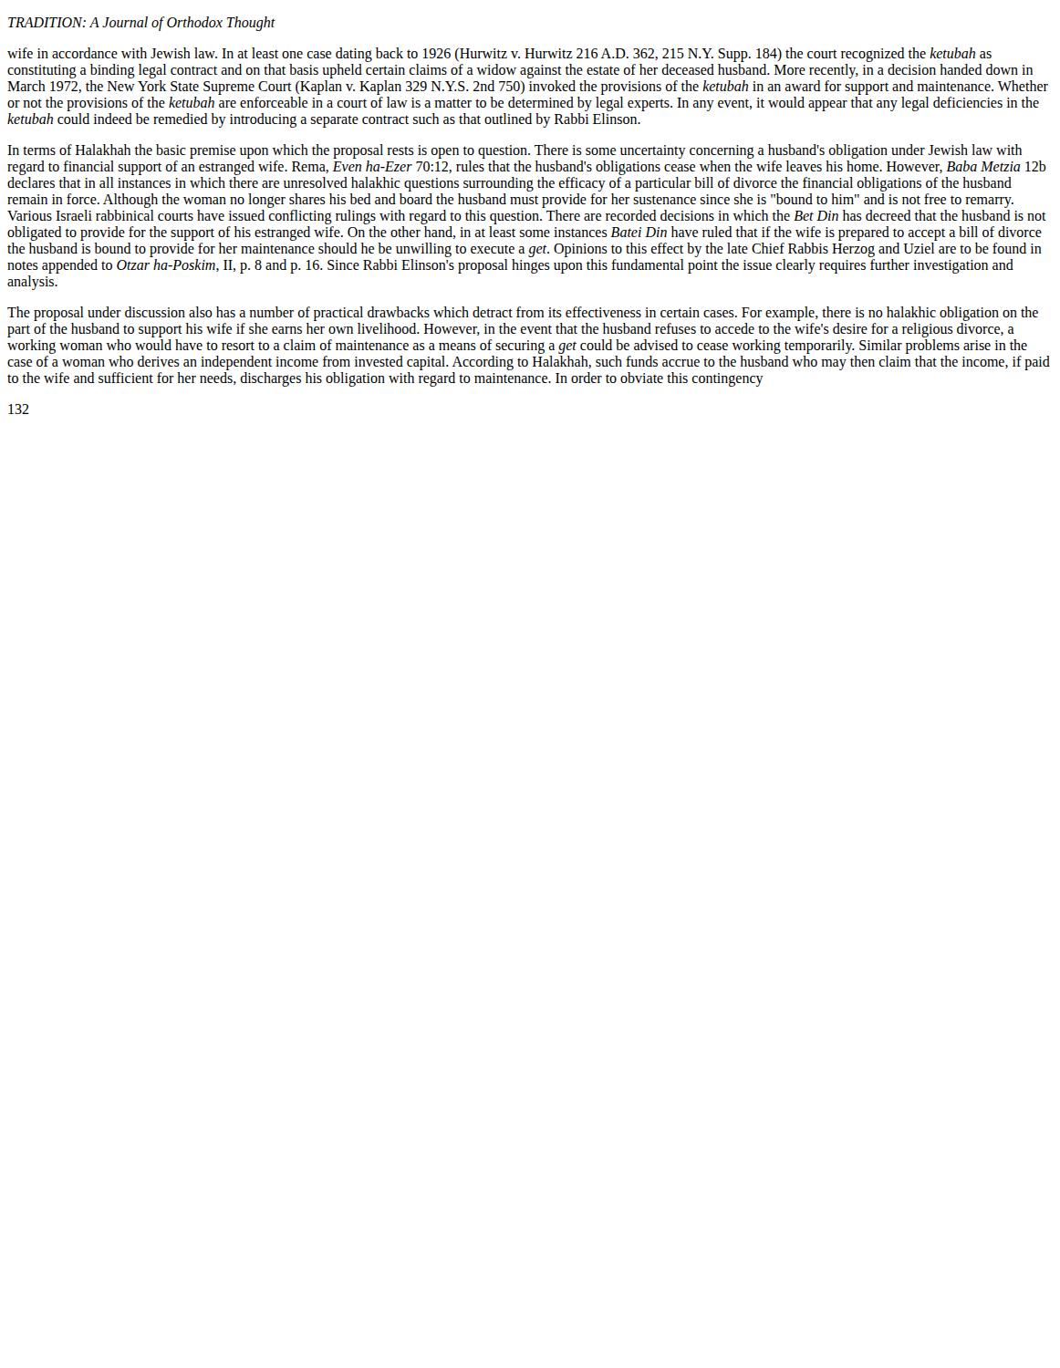TRADITION: A Journal of Orthodox Thought
wife in accordance with Jewish law. In at least one case dating back to 1926 (Hurwitz v. Hurwitz 216 A.D. 362, 215 N.Y. Supp. 184) the court recognized the ketubah as constituting a binding legal contract and on that basis upheld certain claims of a widow against the estate of her deceased husband. More recently, in a decision handed down in March 1972, the New York State Supreme Court (Kaplan v. Kaplan 329 N.Y.S. 2nd 750) invoked the provisions of the ketubah in an award for support and maintenance. Whether or not the provisions of the ketubah are enforceable in a court of law is a matter to be determined by legal experts. In any event, it would appear that any legal deficiencies in the ketubah could indeed be remedied by introducing a separate contract such as that outlined by Rabbi Elinson.
In terms of Halakhah the basic premise upon which the proposal rests is open to question. There is some uncertainty concerning a husband's obligation under Jewish law with regard to financial support of an estranged wife. Rema, Even ha-Ezer 70:12, rules that the husband's obligations cease when the wife leaves his home. However, Baba Metzia 12b declares that in all instances in which there are unresolved halakhic questions surrounding the efficacy of a particular bill of divorce the financial obligations of the husband remain in force. Although the woman no longer shares his bed and board the husband must provide for her sustenance since she is "bound to him" and is not free to remarry. Various Israeli rabbinical courts have issued conflicting rulings with regard to this question. There are recorded decisions in which the Bet Din has decreed that the husband is not obligated to provide for the support of his estranged wife. On the other hand, in at least some instances Batei Din have ruled that if the wife is prepared to accept a bill of divorce the husband is bound to provide for her maintenance should he be unwilling to execute a get. Opinions to this effect by the late Chief Rabbis Herzog and Uziel are to be found in notes appended to Otzar ha-Poskim, II, p. 8 and p. 16. Since Rabbi Elinson's proposal hinges upon this fundamental point the issue clearly requires further investigation and analysis.
The proposal under discussion also has a number of practical drawbacks which detract from its effectiveness in certain cases. For example, there is no halakhic obligation on the part of the husband to support his wife if she earns her own livelihood. However, in the event that the husband refuses to accede to the wife's desire for a religious divorce, a working woman who would have to resort to a claim of maintenance as a means of securing a get could be advised to cease working temporarily. Similar problems arise in the case of a woman who derives an independent income from invested capital. According to Halakhah, such funds accrue to the husband who may then claim that the income, if paid to the wife and sufficient for her needs, discharges his obligation with regard to maintenance. In order to obviate this contingency
132